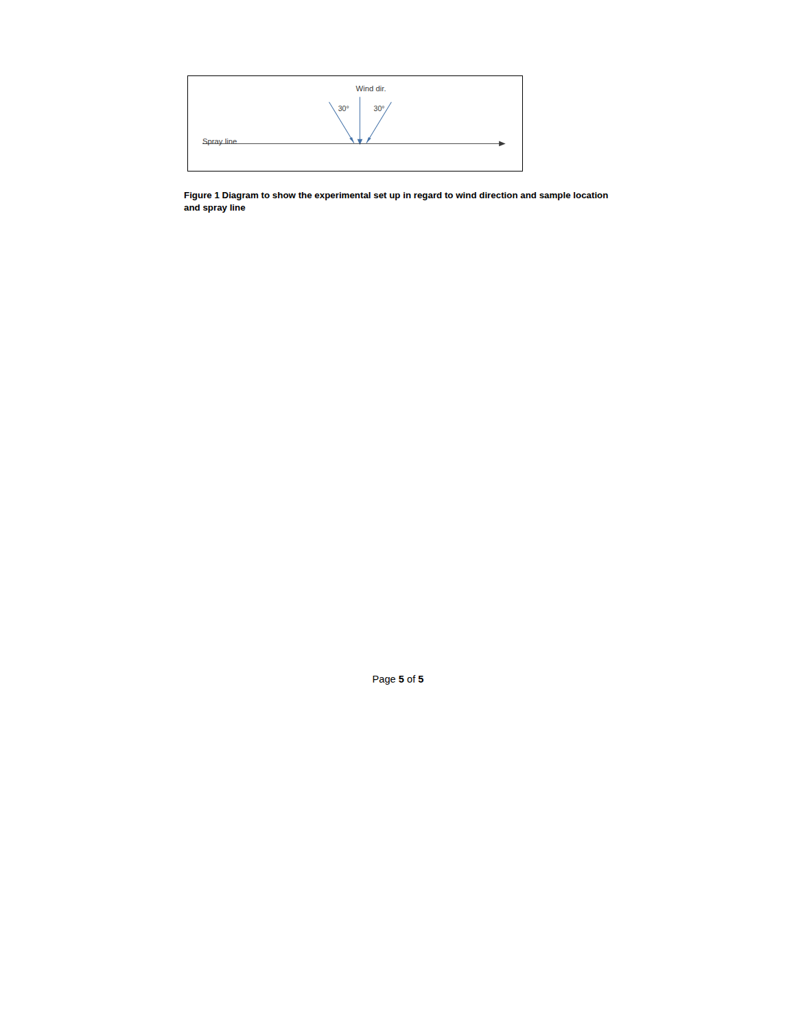Wind dir. 30° 30° Spray line
Figure 1 Diagram to show the experimental set up in regard to wind direction and sample location and spray line
Page 5 of 5